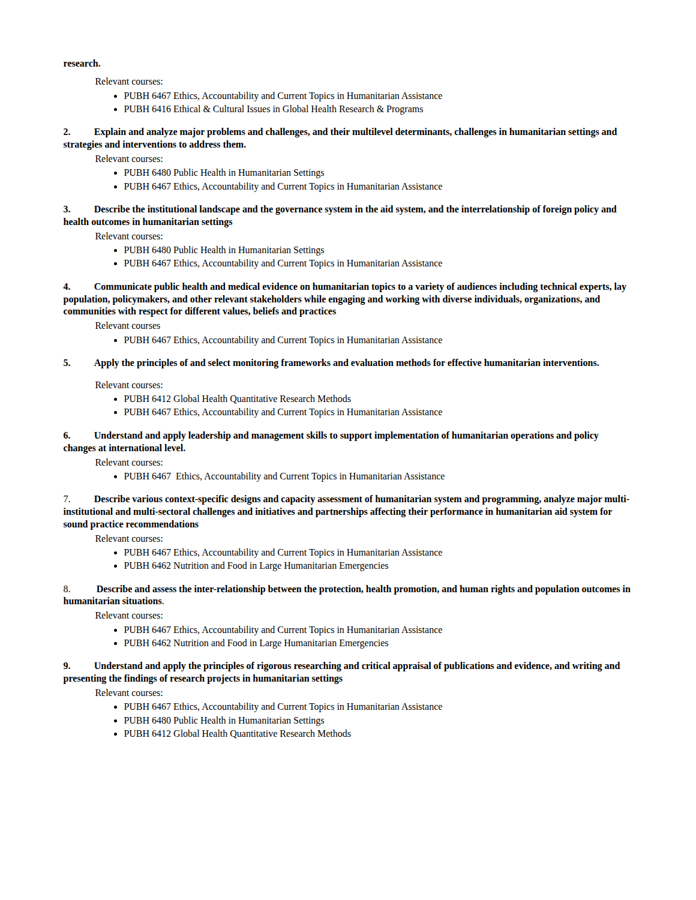research.
Relevant courses:
PUBH 6467 Ethics, Accountability and Current Topics in Humanitarian Assistance
PUBH 6416 Ethical & Cultural Issues in Global Health Research & Programs
2. Explain and analyze major problems and challenges, and their multilevel determinants, challenges in humanitarian settings and strategies and interventions to address them.
Relevant courses:
PUBH 6480 Public Health in Humanitarian Settings
PUBH 6467 Ethics, Accountability and Current Topics in Humanitarian Assistance
3. Describe the institutional landscape and the governance system in the aid system, and the interrelationship of foreign policy and health outcomes in humanitarian settings
Relevant courses:
PUBH 6480 Public Health in Humanitarian Settings
PUBH 6467 Ethics, Accountability and Current Topics in Humanitarian Assistance
4. Communicate public health and medical evidence on humanitarian topics to a variety of audiences including technical experts, lay population, policymakers, and other relevant stakeholders while engaging and working with diverse individuals, organizations, and communities with respect for different values, beliefs and practices
Relevant courses
PUBH 6467 Ethics, Accountability and Current Topics in Humanitarian Assistance
5. Apply the principles of and select monitoring frameworks and evaluation methods for effective humanitarian interventions.
Relevant courses:
PUBH 6412 Global Health Quantitative Research Methods
PUBH 6467 Ethics, Accountability and Current Topics in Humanitarian Assistance
6. Understand and apply leadership and management skills to support implementation of humanitarian operations and policy changes at international level.
Relevant courses:
PUBH 6467 Ethics, Accountability and Current Topics in Humanitarian Assistance
7. Describe various context-specific designs and capacity assessment of humanitarian system and programming, analyze major multi-institutional and multi-sectoral challenges and initiatives and partnerships affecting their performance in humanitarian aid system for sound practice recommendations
Relevant courses:
PUBH 6467 Ethics, Accountability and Current Topics in Humanitarian Assistance
PUBH 6462 Nutrition and Food in Large Humanitarian Emergencies
8. Describe and assess the inter-relationship between the protection, health promotion, and human rights and population outcomes in humanitarian situations.
Relevant courses:
PUBH 6467 Ethics, Accountability and Current Topics in Humanitarian Assistance
PUBH 6462 Nutrition and Food in Large Humanitarian Emergencies
9. Understand and apply the principles of rigorous researching and critical appraisal of publications and evidence, and writing and presenting the findings of research projects in humanitarian settings
Relevant courses:
PUBH 6467 Ethics, Accountability and Current Topics in Humanitarian Assistance
PUBH 6480 Public Health in Humanitarian Settings
PUBH 6412 Global Health Quantitative Research Methods